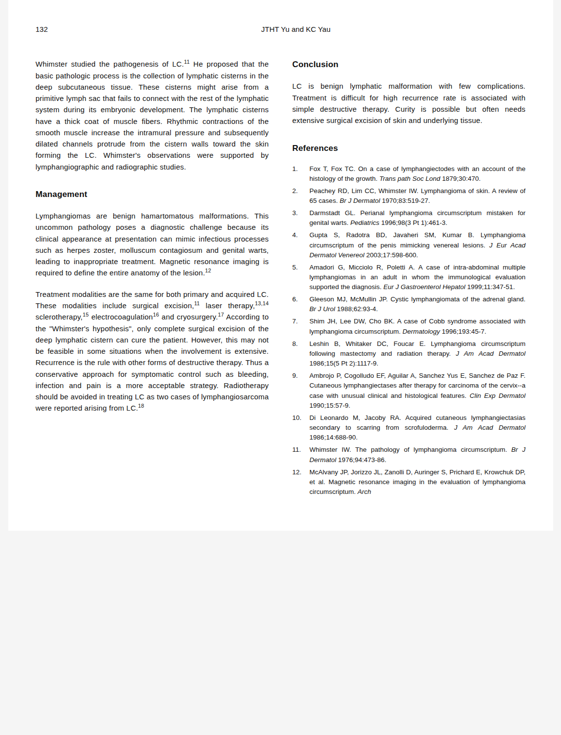132 JTHT Yu and KC Yau
Whimster studied the pathogenesis of LC.11 He proposed that the basic pathologic process is the collection of lymphatic cisterns in the deep subcutaneous tissue. These cisterns might arise from a primitive lymph sac that fails to connect with the rest of the lymphatic system during its embryonic development. The lymphatic cisterns have a thick coat of muscle fibers. Rhythmic contractions of the smooth muscle increase the intramural pressure and subsequently dilated channels protrude from the cistern walls toward the skin forming the LC. Whimster's observations were supported by lymphangiographic and radiographic studies.
Management
Lymphangiomas are benign hamartomatous malformations. This uncommon pathology poses a diagnostic challenge because its clinical appearance at presentation can mimic infectious processes such as herpes zoster, molluscum contagiosum and genital warts, leading to inappropriate treatment. Magnetic resonance imaging is required to define the entire anatomy of the lesion.12
Treatment modalities are the same for both primary and acquired LC. These modalities include surgical excision,11 laser therapy,13,14 sclerotherapy,15 electrocoagulation16 and cryosurgery.17 According to the "Whimster's hypothesis", only complete surgical excision of the deep lymphatic cistern can cure the patient. However, this may not be feasible in some situations when the involvement is extensive. Recurrence is the rule with other forms of destructive therapy. Thus a conservative approach for symptomatic control such as bleeding, infection and pain is a more acceptable strategy. Radiotherapy should be avoided in treating LC as two cases of lymphangiosarcoma were reported arising from LC.18
Conclusion
LC is benign lymphatic malformation with few complications. Treatment is difficult for high recurrence rate is associated with simple destructive therapy. Curity is possible but often needs extensive surgical excision of skin and underlying tissue.
References
Fox T, Fox TC. On a case of lymphangiectodes with an account of the histology of the growth. Trans path Soc Lond 1879;30:470.
Peachey RD, Lim CC, Whimster IW. Lymphangioma of skin. A review of 65 cases. Br J Dermatol 1970;83:519-27.
Darmstadt GL. Perianal lymphangioma circumscriptum mistaken for genital warts. Pediatrics 1996;98(3 Pt 1):461-3.
Gupta S, Radotra BD, Javaheri SM, Kumar B. Lymphangioma circumscriptum of the penis mimicking venereal lesions. J Eur Acad Dermatol Venereol 2003;17:598-600.
Amadori G, Micciolo R, Poletti A. A case of intra-abdominal multiple lymphangiomas in an adult in whom the immunological evaluation supported the diagnosis. Eur J Gastroenterol Hepatol 1999;11:347-51.
Gleeson MJ, McMullin JP. Cystic lymphangiomata of the adrenal gland. Br J Urol 1988;62:93-4.
Shim JH, Lee DW, Cho BK. A case of Cobb syndrome associated with lymphangioma circumscriptum. Dermatology 1996;193:45-7.
Leshin B, Whitaker DC, Foucar E. Lymphangioma circumscriptum following mastectomy and radiation therapy. J Am Acad Dermatol 1986;15(5 Pt 2):1117-9.
Ambrojo P, Cogolludo EF, Aguilar A, Sanchez Yus E, Sanchez de Paz F. Cutaneous lymphangiectases after therapy for carcinoma of the cervix--a case with unusual clinical and histological features. Clin Exp Dermatol 1990;15:57-9.
Di Leonardo M, Jacoby RA. Acquired cutaneous lymphangiectasias secondary to scarring from scrofuloderma. J Am Acad Dermatol 1986;14:688-90.
Whimster IW. The pathology of lymphangioma circumscriptum. Br J Dermatol 1976;94:473-86.
McAlvany JP, Jorizzo JL, Zanolli D, Auringer S, Prichard E, Krowchuk DP, et al. Magnetic resonance imaging in the evaluation of lymphangioma circumscriptum. Arch